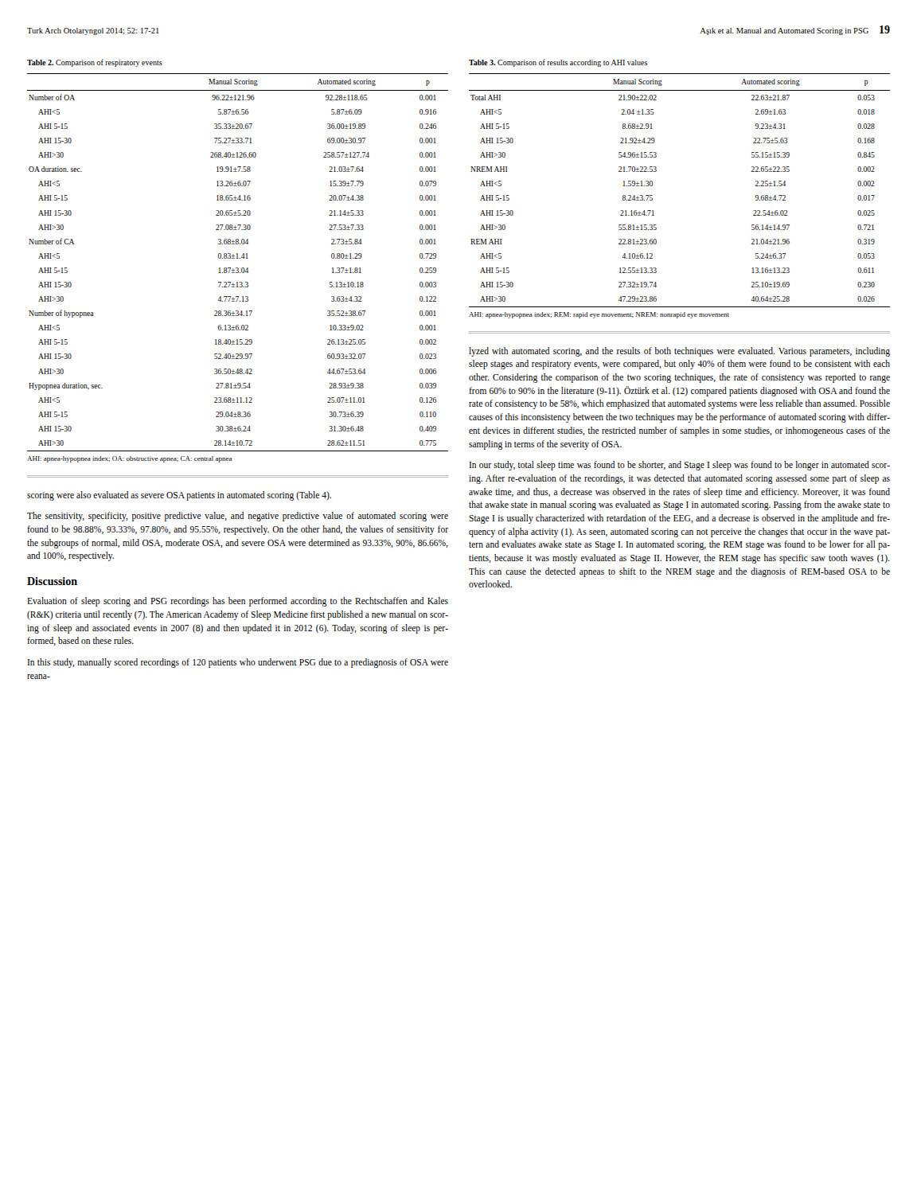Turk Arch Otolaryngol 2014; 52: 17-21
Aşık et al. Manual and Automated Scoring in PSG 19
Table 2. Comparison of respiratory events
| | Manual Scoring | Automated scoring | p |
| --- | --- | --- | --- |
| Number of OA | 96.22±121.96 | 92.28±118.65 | 0.001 |
| AHI<5 | 5.87±6.56 | 5.87±6.09 | 0.916 |
| AHI 5-15 | 35.33±20.67 | 36.00±19.89 | 0.246 |
| AHI 15-30 | 75.27±33.71 | 69.00±30.97 | 0.001 |
| AHI>30 | 268.40±126.60 | 258.57±127.74 | 0.001 |
| OA duration. sec. | 19.91±7.58 | 21.03±7.64 | 0.001 |
| AHI<5 | 13.26±6.07 | 15.39±7.79 | 0.079 |
| AHI 5-15 | 18.65±4.16 | 20.07±4.38 | 0.001 |
| AHI 15-30 | 20.65±5.20 | 21.14±5.33 | 0.001 |
| AHI>30 | 27.08±7.30 | 27.53±7.33 | 0.001 |
| Number of CA | 3.68±8.04 | 2.73±5.84 | 0.001 |
| AHI<5 | 0.83±1.41 | 0.80±1.29 | 0.729 |
| AHI 5-15 | 1.87±3.04 | 1.37±1.81 | 0.259 |
| AHI 15-30 | 7.27±13.3 | 5.13±10.18 | 0.003 |
| AHI>30 | 4.77±7.13 | 3.63±4.32 | 0.122 |
| Number of hypopnea | 28.36±34.17 | 35.52±38.67 | 0.001 |
| AHI<5 | 6.13±6.02 | 10.33±9.02 | 0.001 |
| AHI 5-15 | 18.40±15.29 | 26.13±25.05 | 0.002 |
| AHI 15-30 | 52.40±29.97 | 60.93±32.07 | 0.023 |
| AHI>30 | 36.50±48.42 | 44.67±53.64 | 0.006 |
| Hypopnea duration, sec. | 27.81±9.54 | 28.93±9.38 | 0.039 |
| AHI<5 | 23.68±11.12 | 25.07±11.01 | 0.126 |
| AHI 5-15 | 29.04±8.36 | 30.73±6.39 | 0.110 |
| AHI 15-30 | 30.38±6.24 | 31.30±6.48 | 0.409 |
| AHI>30 | 28.14±10.72 | 28.62±11.51 | 0.775 |
AHI: apnea-hypopnea index; OA: obstructive apnea; CA: central apnea
scoring were also evaluated as severe OSA patients in automated scoring (Table 4).
The sensitivity, specificity, positive predictive value, and negative predictive value of automated scoring were found to be 98.88%, 93.33%, 97.80%, and 95.55%, respectively. On the other hand, the values of sensitivity for the subgroups of normal, mild OSA, moderate OSA, and severe OSA were determined as 93.33%, 90%, 86.66%, and 100%, respectively.
Discussion
Evaluation of sleep scoring and PSG recordings has been performed according to the Rechtschaffen and Kales (R&K) criteria until recently (7). The American Academy of Sleep Medicine first published a new manual on scoring of sleep and associated events in 2007 (8) and then updated it in 2012 (6). Today, scoring of sleep is performed, based on these rules.
In this study, manually scored recordings of 120 patients who underwent PSG due to a prediagnosis of OSA were reana-
Table 3. Comparison of results according to AHI values
| | Manual Scoring | Automated scoring | p |
| --- | --- | --- | --- |
| Total AHI | 21.90±22.02 | 22.63±21.87 | 0.053 |
| AHI<5 | 2.04 ±1.35 | 2.69±1.63 | 0.018 |
| AHI 5-15 | 8.68±2.91 | 9.23±4.31 | 0.028 |
| AHI 15-30 | 21.92±4.29 | 22.75±5.63 | 0.168 |
| AHI>30 | 54.96±15.53 | 55.15±15.39 | 0.845 |
| NREM AHI | 21.70±22.53 | 22.65±22.35 | 0.002 |
| AHI<5 | 1.59±1.30 | 2.25±1.54 | 0.002 |
| AHI 5-15 | 8.24±3.75 | 9.68±4.72 | 0.017 |
| AHI 15-30 | 21.16±4.71 | 22.54±6.02 | 0.025 |
| AHI>30 | 55.81±15.35 | 56.14±14.97 | 0.721 |
| REM AHI | 22.81±23.60 | 21.04±21.96 | 0.319 |
| AHI<5 | 4.10±6.12 | 5.24±6.37 | 0.053 |
| AHI 5-15 | 12.55±13.33 | 13.16±13.23 | 0.611 |
| AHI 15-30 | 27.32±19.74 | 25.10±19.69 | 0.230 |
| AHI>30 | 47.29±23.86 | 40.64±25.28 | 0.026 |
AHI: apnea-hypopnea index; REM: rapid eye movement; NREM: nonrapid eye movement
lyzed with automated scoring, and the results of both techniques were evaluated. Various parameters, including sleep stages and respiratory events, were compared, but only 40% of them were found to be consistent with each other. Considering the comparison of the two scoring techniques, the rate of consistency was reported to range from 60% to 90% in the literature (9-11). Öztürk et al. (12) compared patients diagnosed with OSA and found the rate of consistency to be 58%, which emphasized that automated systems were less reliable than assumed. Possible causes of this inconsistency between the two techniques may be the performance of automated scoring with different devices in different studies, the restricted number of samples in some studies, or inhomogeneous cases of the sampling in terms of the severity of OSA.
In our study, total sleep time was found to be shorter, and Stage I sleep was found to be longer in automated scoring. After re-evaluation of the recordings, it was detected that automated scoring assessed some part of sleep as awake time, and thus, a decrease was observed in the rates of sleep time and efficiency. Moreover, it was found that awake state in manual scoring was evaluated as Stage I in automated scoring. Passing from the awake state to Stage I is usually characterized with retardation of the EEG, and a decrease is observed in the amplitude and frequency of alpha activity (1). As seen, automated scoring can not perceive the changes that occur in the wave pattern and evaluates awake state as Stage I. In automated scoring, the REM stage was found to be lower for all patients, because it was mostly evaluated as Stage II. However, the REM stage has specific saw tooth waves (1). This can cause the detected apneas to shift to the NREM stage and the diagnosis of REM-based OSA to be overlooked.